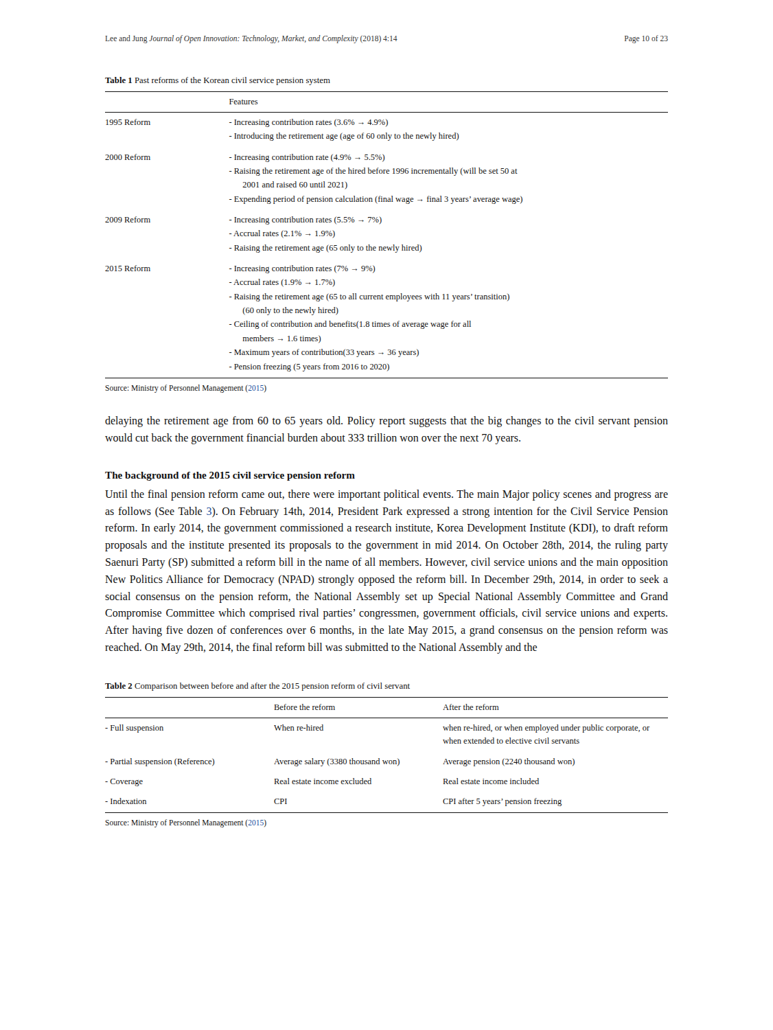Lee and Jung Journal of Open Innovation: Technology, Market, and Complexity (2018) 4:14
Page 10 of 23
Table 1 Past reforms of the Korean civil service pension system
| | Features |
| --- | --- |
| 1995 Reform | - Increasing contribution rates (3.6% → 4.9%) - Introducing the retirement age (age of 60 only to the newly hired) |
| 2000 Reform | - Increasing contribution rate (4.9% → 5.5%) - Raising the retirement age of the hired before 1996 incrementally (will be set 50 at 2001 and raised 60 until 2021) - Expending period of pension calculation (final wage → final 3 years’ average wage) |
| 2009 Reform | - Increasing contribution rates (5.5% → 7%) - Accrual rates (2.1% → 1.9%) - Raising the retirement age (65 only to the newly hired) |
| 2015 Reform | - Increasing contribution rates (7% → 9%) - Accrual rates (1.9% → 1.7%) - Raising the retirement age (65 to all current employees with 11 years’ transition) (60 only to the newly hired) - Ceiling of contribution and benefits(1.8 times of average wage for all members → 1.6 times) - Maximum years of contribution(33 years → 36 years) - Pension freezing (5 years from 2016 to 2020) |
Source: Ministry of Personnel Management (2015)
delaying the retirement age from 60 to 65 years old. Policy report suggests that the big changes to the civil servant pension would cut back the government financial burden about 333 trillion won over the next 70 years.
The background of the 2015 civil service pension reform
Until the final pension reform came out, there were important political events. The main Major policy scenes and progress are as follows (See Table 3). On February 14th, 2014, President Park expressed a strong intention for the Civil Service Pension reform. In early 2014, the government commissioned a research institute, Korea Development Institute (KDI), to draft reform proposals and the institute presented its proposals to the government in mid 2014. On October 28th, 2014, the ruling party Saenuri Party (SP) submitted a reform bill in the name of all members. However, civil service unions and the main opposition New Politics Alliance for Democracy (NPAD) strongly opposed the reform bill. In December 29th, 2014, in order to seek a social consensus on the pension reform, the National Assembly set up Special National Assembly Committee and Grand Compromise Committee which comprised rival parties’ congressmen, government officials, civil service unions and experts. After having five dozen of conferences over 6 months, in the late May 2015, a grand consensus on the pension reform was reached. On May 29th, 2014, the final reform bill was submitted to the National Assembly and the
Table 2 Comparison between before and after the 2015 pension reform of civil servant
| | Before the reform | After the reform |
| --- | --- | --- |
| - Full suspension | When re-hired | when re-hired, or when employed under public corporate, or when extended to elective civil servants |
| - Partial suspension (Reference) | Average salary (3380 thousand won) | Average pension (2240 thousand won) |
| - Coverage | Real estate income excluded | Real estate income included |
| - Indexation | CPI | CPI after 5 years’ pension freezing |
Source: Ministry of Personnel Management (2015)